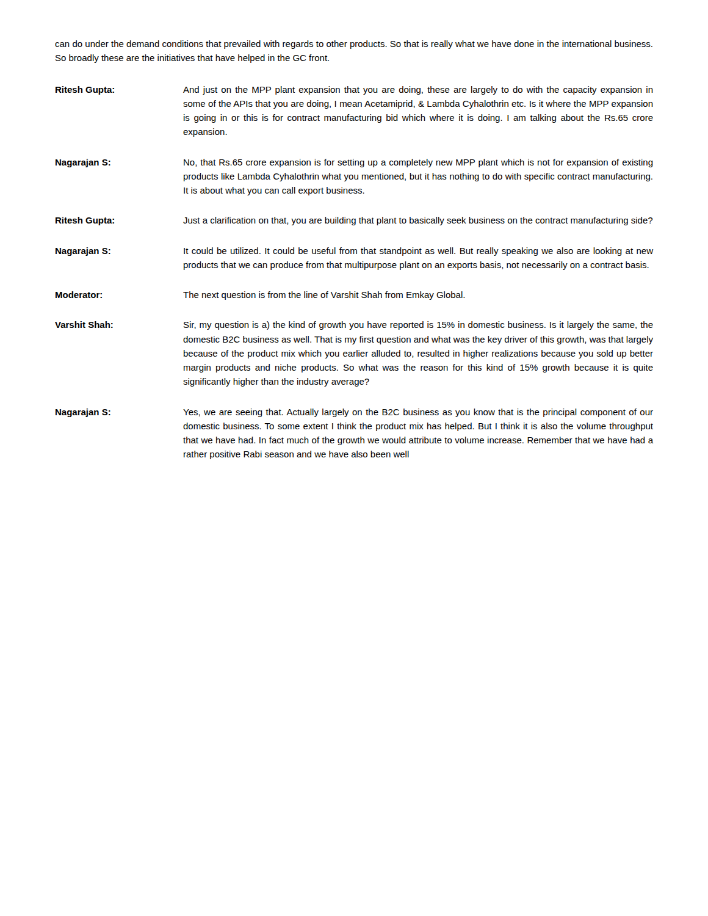can do under the demand conditions that prevailed with regards to other products. So that is really what we have done in the international business. So broadly these are the initiatives that have helped in the GC front.
Ritesh Gupta:
And just on the MPP plant expansion that you are doing, these are largely to do with the capacity expansion in some of the APIs that you are doing, I mean Acetamiprid, & Lambda Cyhalothrin etc. Is it where the MPP expansion is going in or this is for contract manufacturing bid which where it is doing. I am talking about the Rs.65 crore expansion.
Nagarajan S:
No, that Rs.65 crore expansion is for setting up a completely new MPP plant which is not for expansion of existing products like Lambda Cyhalothrin what you mentioned, but it has nothing to do with specific contract manufacturing. It is about what you can call export business.
Ritesh Gupta:
Just a clarification on that, you are building that plant to basically seek business on the contract manufacturing side?
Nagarajan S:
It could be utilized. It could be useful from that standpoint as well. But really speaking we also are looking at new products that we can produce from that multipurpose plant on an exports basis, not necessarily on a contract basis.
Moderator:
The next question is from the line of Varshit Shah from Emkay Global.
Varshit Shah:
Sir, my question is a) the kind of growth you have reported is 15% in domestic business. Is it largely the same, the domestic B2C business as well. That is my first question and what was the key driver of this growth, was that largely because of the product mix which you earlier alluded to, resulted in higher realizations because you sold up better margin products and niche products. So what was the reason for this kind of 15% growth because it is quite significantly higher than the industry average?
Nagarajan S:
Yes, we are seeing that. Actually largely on the B2C business as you know that is the principal component of our domestic business. To some extent I think the product mix has helped. But I think it is also the volume throughput that we have had. In fact much of the growth we would attribute to volume increase. Remember that we have had a rather positive Rabi season and we have also been well